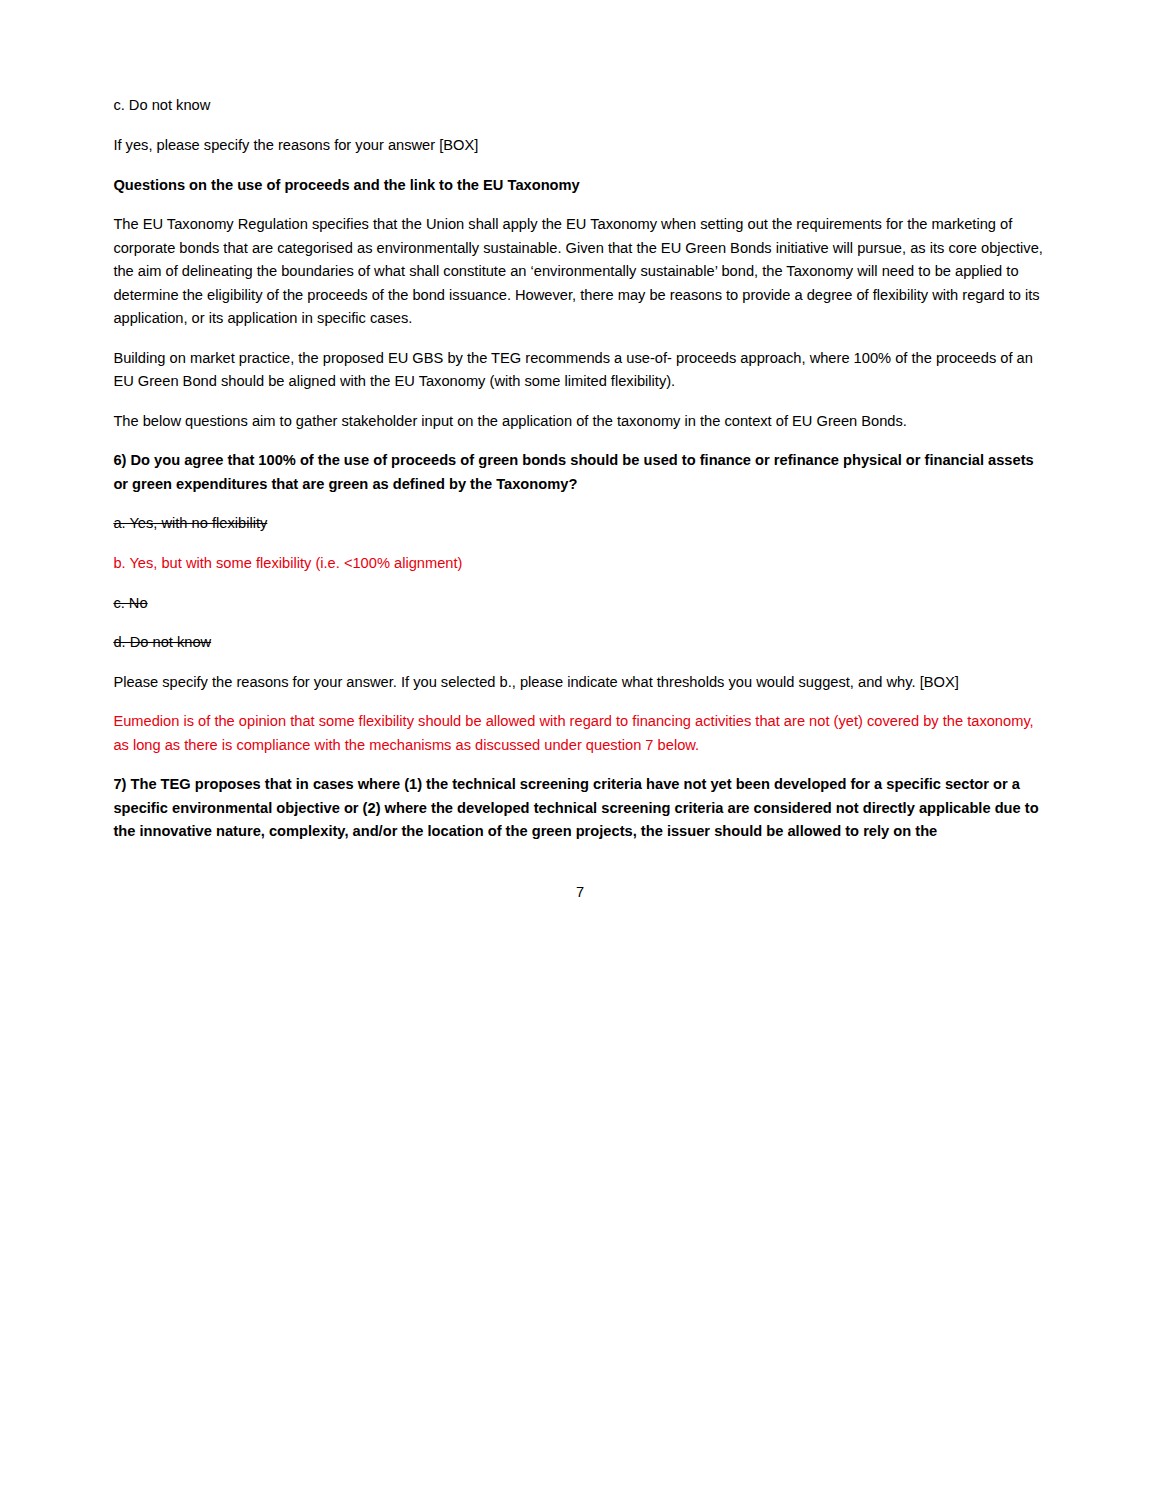c. Do not know
If yes, please specify the reasons for your answer [BOX]
Questions on the use of proceeds and the link to the EU Taxonomy
The EU Taxonomy Regulation specifies that the Union shall apply the EU Taxonomy when setting out the requirements for the marketing of corporate bonds that are categorised as environmentally sustainable. Given that the EU Green Bonds initiative will pursue, as its core objective, the aim of delineating the boundaries of what shall constitute an ‘environmentally sustainable’ bond, the Taxonomy will need to be applied to determine the eligibility of the proceeds of the bond issuance. However, there may be reasons to provide a degree of flexibility with regard to its application, or its application in specific cases.
Building on market practice, the proposed EU GBS by the TEG recommends a use-of- proceeds approach, where 100% of the proceeds of an EU Green Bond should be aligned with the EU Taxonomy (with some limited flexibility).
The below questions aim to gather stakeholder input on the application of the taxonomy in the context of EU Green Bonds.
6) Do you agree that 100% of the use of proceeds of green bonds should be used to finance or refinance physical or financial assets or green expenditures that are green as defined by the Taxonomy?
a. Yes, with no flexibility
b. Yes, but with some flexibility (i.e. <100% alignment)
c. No
d. Do not know
Please specify the reasons for your answer. If you selected b., please indicate what thresholds you would suggest, and why. [BOX]
Eumedion is of the opinion that some flexibility should be allowed with regard to financing activities that are not (yet) covered by the taxonomy, as long as there is compliance with the mechanisms as discussed under question 7 below.
7) The TEG proposes that in cases where (1) the technical screening criteria have not yet been developed for a specific sector or a specific environmental objective or (2) where the developed technical screening criteria are considered not directly applicable due to the innovative nature, complexity, and/or the location of the green projects, the issuer should be allowed to rely on the
7